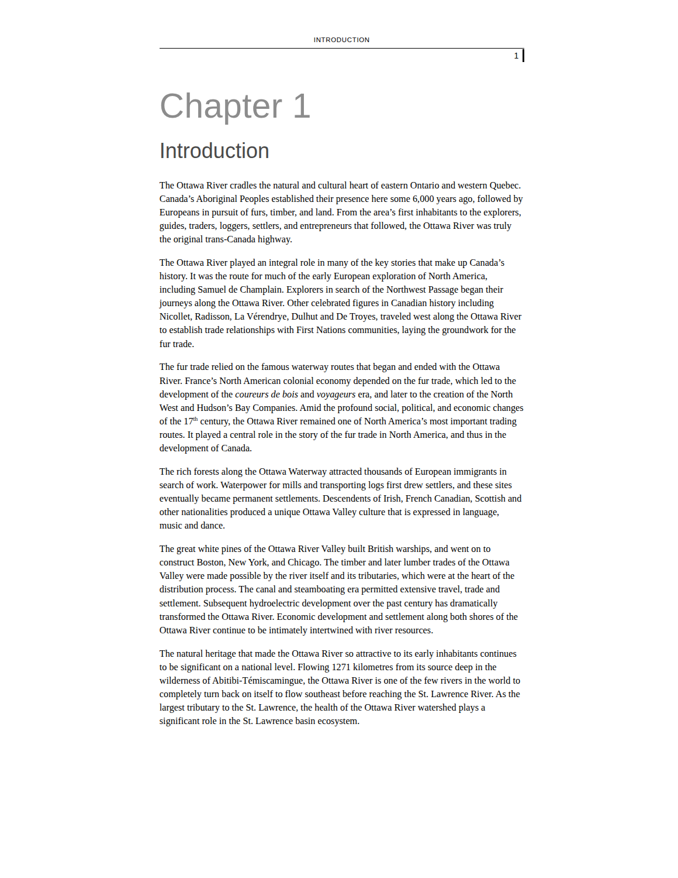Introduction
1
Chapter 1
Introduction
The Ottawa River cradles the natural and cultural heart of eastern Ontario and western Quebec. Canada’s Aboriginal Peoples established their presence here some 6,000 years ago, followed by Europeans in pursuit of furs, timber, and land. From the area’s first inhabitants to the explorers, guides, traders, loggers, settlers, and entrepreneurs that followed, the Ottawa River was truly the original trans-Canada highway.
The Ottawa River played an integral role in many of the key stories that make up Canada’s history. It was the route for much of the early European exploration of North America, including Samuel de Champlain. Explorers in search of the Northwest Passage began their journeys along the Ottawa River. Other celebrated figures in Canadian history including Nicollet, Radisson, La Vérendrye, Dulhut and De Troyes, traveled west along the Ottawa River to establish trade relationships with First Nations communities, laying the groundwork for the fur trade.
The fur trade relied on the famous waterway routes that began and ended with the Ottawa River. France’s North American colonial economy depended on the fur trade, which led to the development of the coureurs de bois and voyageurs era, and later to the creation of the North West and Hudson’s Bay Companies. Amid the profound social, political, and economic changes of the 17th century, the Ottawa River remained one of North America’s most important trading routes. It played a central role in the story of the fur trade in North America, and thus in the development of Canada.
The rich forests along the Ottawa Waterway attracted thousands of European immigrants in search of work. Waterpower for mills and transporting logs first drew settlers, and these sites eventually became permanent settlements. Descendents of Irish, French Canadian, Scottish and other nationalities produced a unique Ottawa Valley culture that is expressed in language, music and dance.
The great white pines of the Ottawa River Valley built British warships, and went on to construct Boston, New York, and Chicago. The timber and later lumber trades of the Ottawa Valley were made possible by the river itself and its tributaries, which were at the heart of the distribution process. The canal and steamboating era permitted extensive travel, trade and settlement. Subsequent hydroelectric development over the past century has dramatically transformed the Ottawa River. Economic development and settlement along both shores of the Ottawa River continue to be intimately intertwined with river resources.
The natural heritage that made the Ottawa River so attractive to its early inhabitants continues to be significant on a national level. Flowing 1271 kilometres from its source deep in the wilderness of Abitibi-Témiscamingue, the Ottawa River is one of the few rivers in the world to completely turn back on itself to flow southeast before reaching the St. Lawrence River. As the largest tributary to the St. Lawrence, the health of the Ottawa River watershed plays a significant role in the St. Lawrence basin ecosystem.